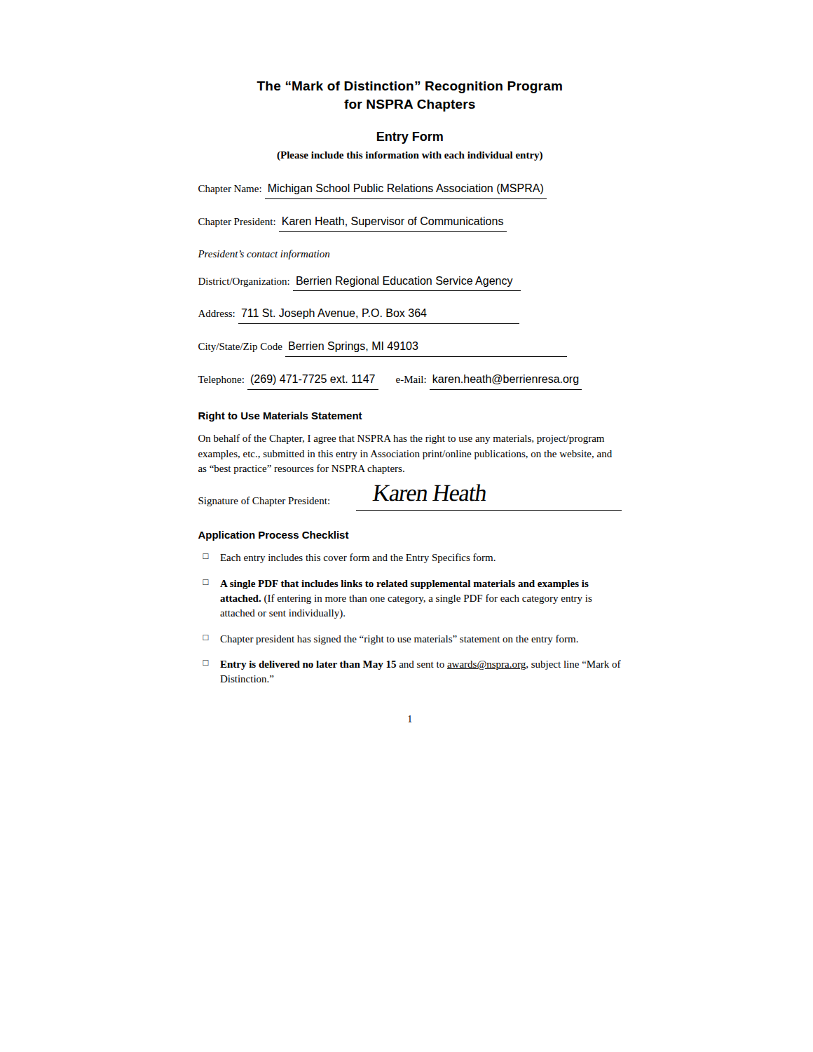The “Mark of Distinction” Recognition Program
for NSPRA Chapters
Entry Form
(Please include this information with each individual entry)
Chapter Name: Michigan School Public Relations Association (MSPRA)
Chapter President: Karen Heath, Supervisor of Communications
President’s contact information
District/Organization: Berrien Regional Education Service Agency
Address: 711 St. Joseph Avenue, P.O. Box 364
City/State/Zip Code Berrien Springs, MI 49103
Telephone: (269) 471-7725 ext. 1147 e-Mail: karen.heath@berrienresa.org
Right to Use Materials Statement
On behalf of the Chapter, I agree that NSPRA has the right to use any materials, project/program examples, etc., submitted in this entry in Association print/online publications, on the website, and as “best practice” resources for NSPRA chapters.
Signature of Chapter President: Karen Heath
Application Process Checklist
Each entry includes this cover form and the Entry Specifics form.
A single PDF that includes links to related supplemental materials and examples is attached. (If entering in more than one category, a single PDF for each category entry is attached or sent individually).
Chapter president has signed the “right to use materials” statement on the entry form.
Entry is delivered no later than May 15 and sent to awards@nspra.org, subject line “Mark of Distinction.”
1